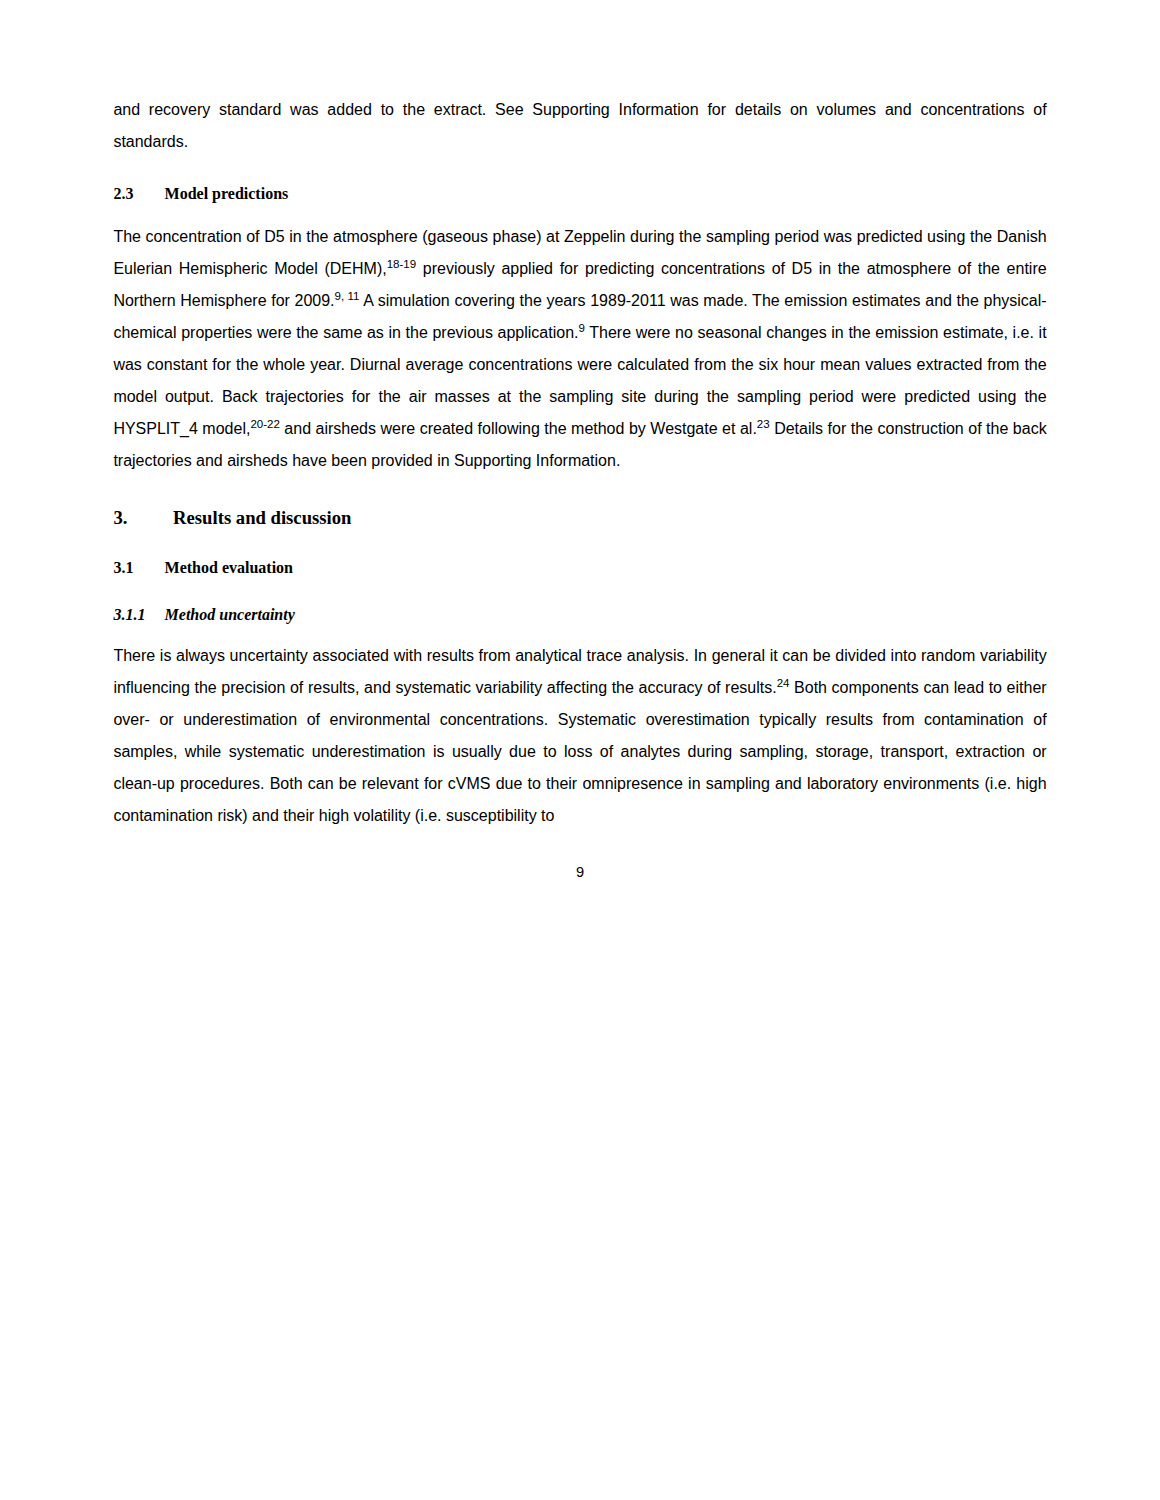and recovery standard was added to the extract. See Supporting Information for details on volumes and concentrations of standards.
2.3 Model predictions
The concentration of D5 in the atmosphere (gaseous phase) at Zeppelin during the sampling period was predicted using the Danish Eulerian Hemispheric Model (DEHM),18-19 previously applied for predicting concentrations of D5 in the atmosphere of the entire Northern Hemisphere for 2009.9, 11 A simulation covering the years 1989-2011 was made. The emission estimates and the physical-chemical properties were the same as in the previous application.9 There were no seasonal changes in the emission estimate, i.e. it was constant for the whole year. Diurnal average concentrations were calculated from the six hour mean values extracted from the model output. Back trajectories for the air masses at the sampling site during the sampling period were predicted using the HYSPLIT_4 model,20-22 and airsheds were created following the method by Westgate et al.23 Details for the construction of the back trajectories and airsheds have been provided in Supporting Information.
3. Results and discussion
3.1 Method evaluation
3.1.1 Method uncertainty
There is always uncertainty associated with results from analytical trace analysis. In general it can be divided into random variability influencing the precision of results, and systematic variability affecting the accuracy of results.24 Both components can lead to either over- or underestimation of environmental concentrations. Systematic overestimation typically results from contamination of samples, while systematic underestimation is usually due to loss of analytes during sampling, storage, transport, extraction or clean-up procedures. Both can be relevant for cVMS due to their omnipresence in sampling and laboratory environments (i.e. high contamination risk) and their high volatility (i.e. susceptibility to
9